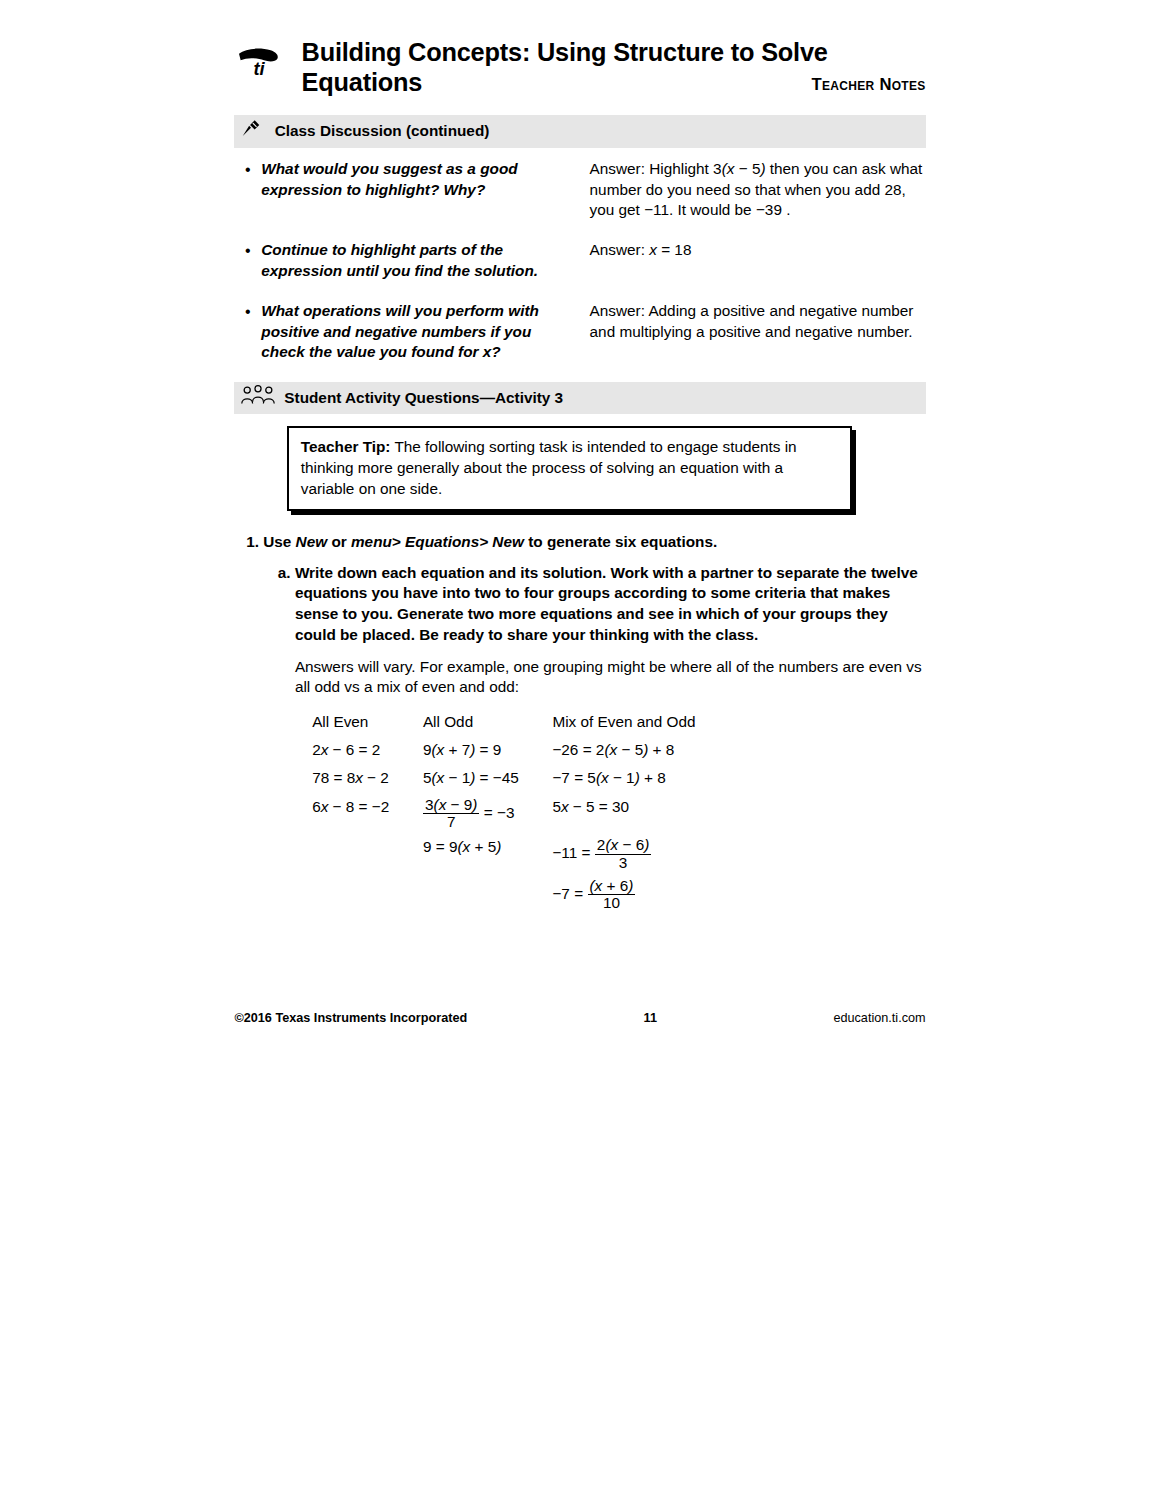ti
Building Concepts: Using Structure to Solve
Equations
Teacher Notes
Class Discussion (continued)
•
What would you suggest as a good expression to highlight? Why?
Answer: Highlight 3(x − 5) then you can ask what number do you need so that when you add 28, you get −11. It would be −39 .
•
Continue to highlight parts of the expression until you find the solution.
Answer: x = 18
•
What operations will you perform with positive and negative numbers if you check the value you found for x?
Answer: Adding a positive and negative number and multiplying a positive and negative number.
Student Activity Questions—Activity 3
Teacher Tip: The following sorting task is intended to engage students in thinking more generally about the process of solving an equation with a variable on one side.
Use New or menu> Equations> New to generate six equations.
Write down each equation and its solution. Work with a partner to separate the twelve equations you have into two to four groups according to some criteria that makes sense to you. Generate two more equations and see in which of your groups they could be placed. Be ready to share your thinking with the class.
Answers will vary. For example, one grouping might be where all of the numbers are even vs all odd vs a mix of even and odd:
| All Even | All Odd | Mix of Even and Odd |
| 2 x − 6 = 2 | 9 (x + 7 ) = 9 | −26 = 2 (x − 5 ) + 8 |
| 78 = 8 x − 2 | 5 (x − 1 ) = −45 | −7 = 5 (x − 1 ) + 8 |
| 6 x − 8 = −2 | 3 (x − 9 ) 7 = −3 | 5 x − 5 = 30 |
| | 9 = 9 (x + 5 ) | −11 = 2 (x − 6 ) 3 |
| | | −7 = (x + 6 ) 10 |
©2016 Texas Instruments Incorporated
11
education.ti.com